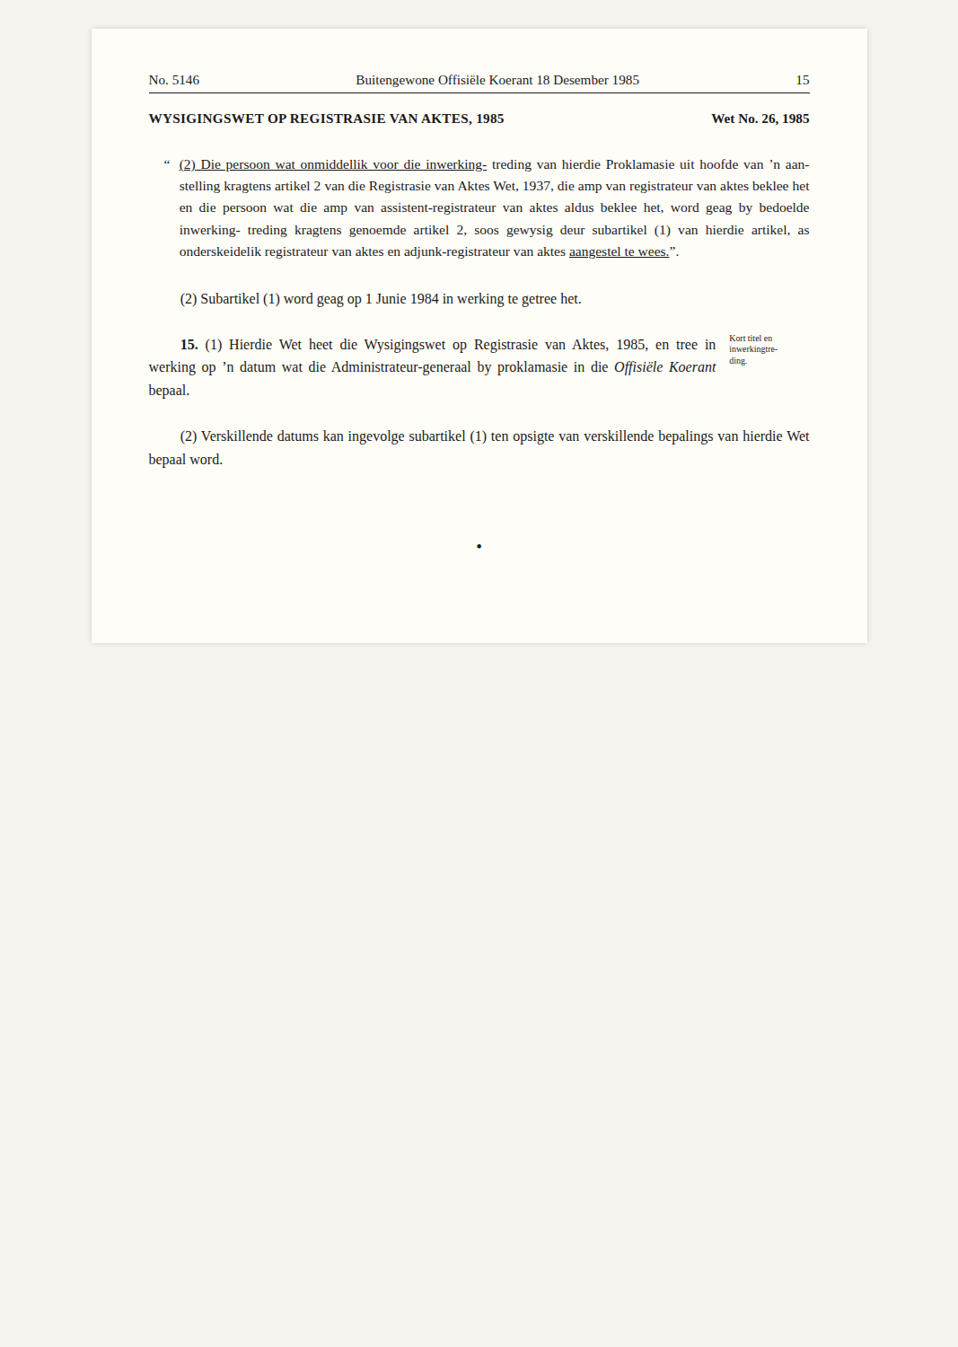No. 5146 Buitengewone Offisiële Koerant 18 Desember 1985 15
WYSIGINGSWET OP REGISTRASIE VAN AKTES, 1985 Wet No. 26, 1985
“ (2) Die persoon wat onmiddellik voor die inwerking- treding van hierdie Proklamasie uit hoofde van ’n aan- stelling kragtens artikel 2 van die Registrasie van Aktes Wet, 1937, die amp van registrateur van aktes beklee het en die persoon wat die amp van assistent-registrateur van aktes aldus beklee het, word geag by bedoelde inwerking- treding kragtens genoemde artikel 2, soos gewysig deur subartikel (1) van hierdie artikel, as onderskeidelik registrateur van aktes en adjunk-registrateur van aktes aangestel te wees.”.
(2) Subartikel (1) word geag op 1 Junie 1984 in werking te getree het.
Kort titel en inwerkingtre-
ding.
15. (1) Hierdie Wet heet die Wysigingswet op Registrasie van Aktes, 1985, en tree in werking op ’n datum wat die Administrateur-generaal by proklamasie in die Offisiële Koerant bepaal.
(2) Verskillende datums kan ingevolge subartikel (1) ten opsigte van verskillende bepalings van hierdie Wet bepaal word.
•